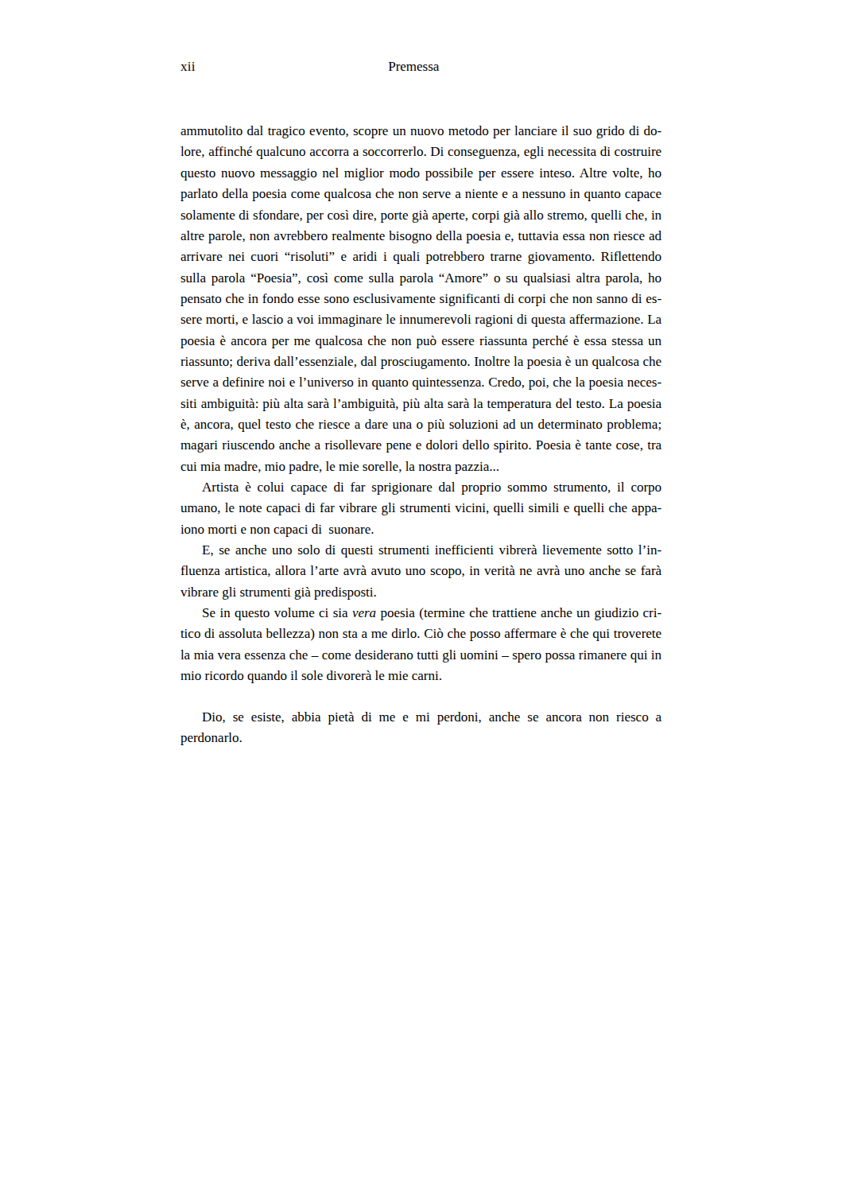xii Premessa
ammutolito dal tragico evento, scopre un nuovo metodo per lanciare il suo grido di dolore, affinché qualcuno accorra a soccorrerlo. Di conseguenza, egli necessita di costruire questo nuovo messaggio nel miglior modo possibile per essere inteso. Altre volte, ho parlato della poesia come qualcosa che non serve a niente e a nessuno in quanto capace solamente di sfondare, per così dire, porte già aperte, corpi già allo stremo, quelli che, in altre parole, non avrebbero realmente bisogno della poesia e, tuttavia essa non riesce ad arrivare nei cuori “risoluti” e aridi i quali potrebbero trarne giovamento. Riflettendo sulla parola “Poesia”, così come sulla parola “Amore” o su qualsiasi altra parola, ho pensato che in fondo esse sono esclusivamente significanti di corpi che non sanno di essere morti, e lascio a voi immaginare le innumerevoli ragioni di questa affermazione. La poesia è ancora per me qualcosa che non può essere riassunta perché è essa stessa un riassunto; deriva dall’essenziale, dal prosciugamento. Inoltre la poesia è un qualcosa che serve a definire noi e l’universo in quanto quintessenza. Credo, poi, che la poesia necessiti ambiguità: più alta sarà l’ambiguità, più alta sarà la temperatura del testo. La poesia è, ancora, quel testo che riesce a dare una o più soluzioni ad un determinato problema; magari riuscendo anche a risollevare pene e dolori dello spirito. Poesia è tante cose, tra cui mia madre, mio padre, le mie sorelle, la nostra pazzia...
Artista è colui capace di far sprigionare dal proprio sommo strumento, il corpo umano, le note capaci di far vibrare gli strumenti vicini, quelli simili e quelli che appaiono morti e non capaci di suonare.
E, se anche uno solo di questi strumenti inefficienti vibrerà lievemente sotto l’influenza artistica, allora l’arte avrà avuto uno scopo, in verità ne avrà uno anche se farà vibrare gli strumenti già predisposti.
Se in questo volume ci sia vera poesia (termine che trattiene anche un giudizio critico di assoluta bellezza) non sta a me dirlo. Ciò che posso affermare è che qui troverete la mia vera essenza che – come desiderano tutti gli uomini – spero possa rimanere qui in mio ricordo quando il sole divorerà le mie carni.
Dio, se esiste, abbia pietà di me e mi perdoni, anche se ancora non riesco a perdonarlo.